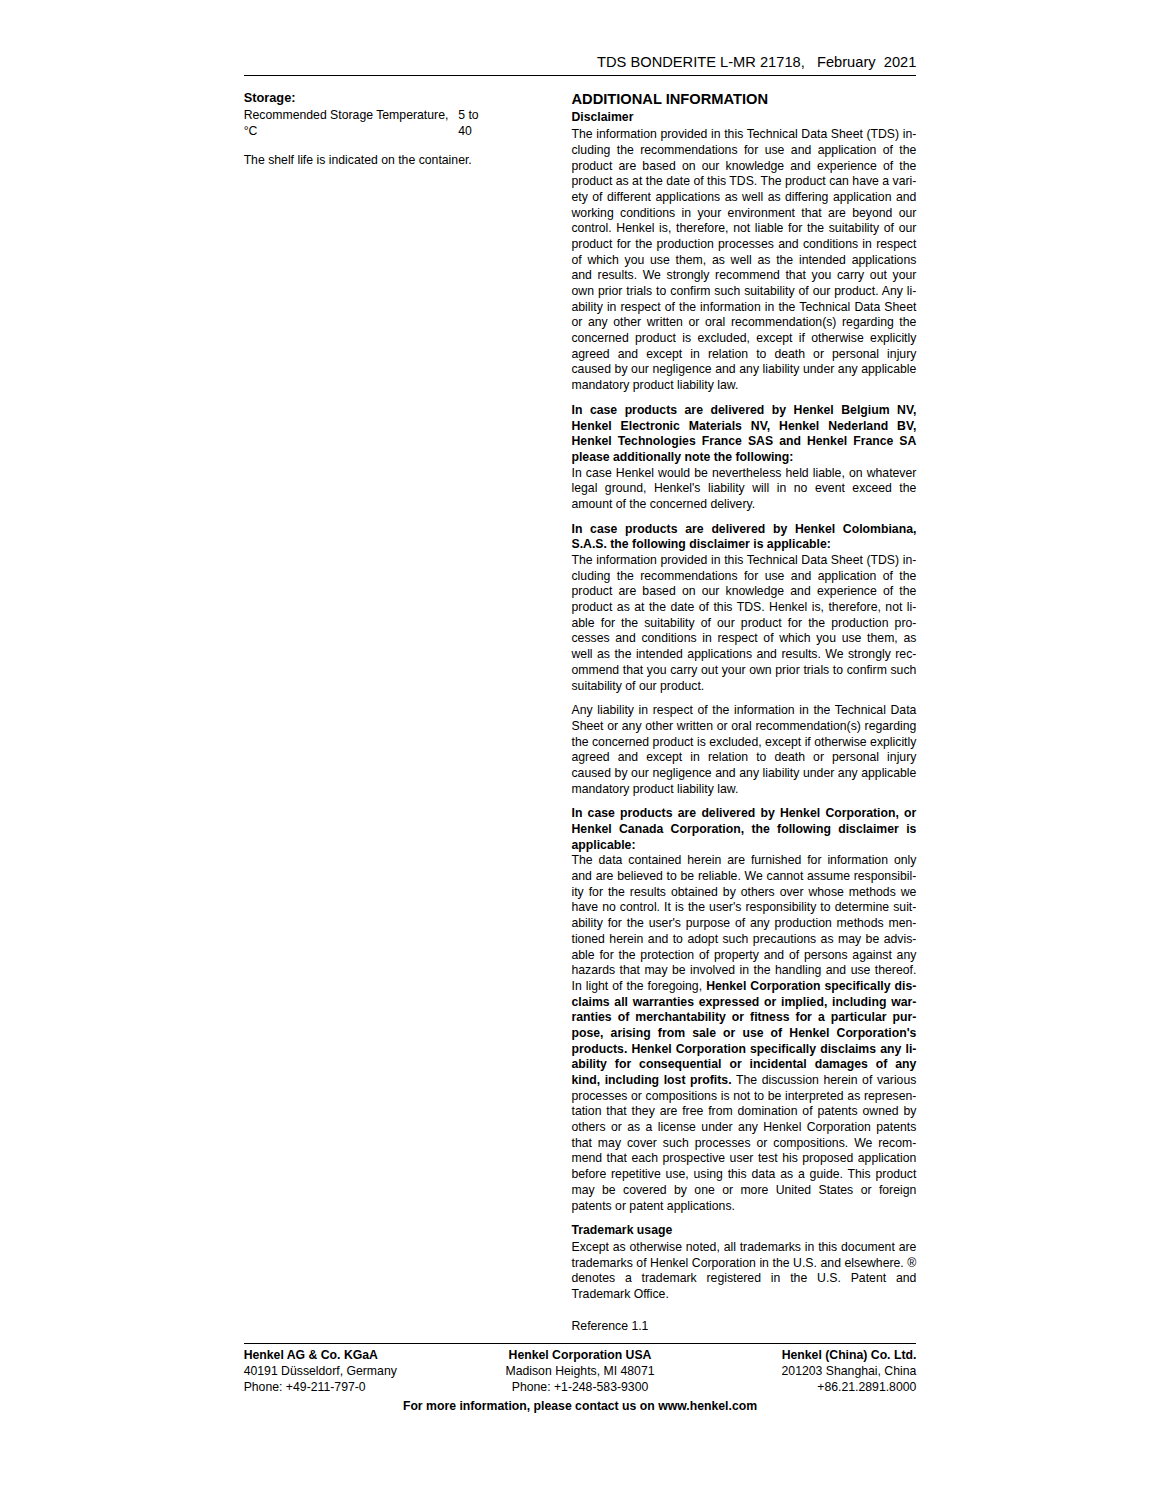TDS BONDERITE L-MR 21718, February 2021
Storage:
Recommended Storage Temperature, °C 5 to 40
The shelf life is indicated on the container.
ADDITIONAL INFORMATION
Disclaimer
The information provided in this Technical Data Sheet (TDS) including the recommendations for use and application of the product are based on our knowledge and experience of the product as at the date of this TDS. The product can have a variety of different applications as well as differing application and working conditions in your environment that are beyond our control. Henkel is, therefore, not liable for the suitability of our product for the production processes and conditions in respect of which you use them, as well as the intended applications and results. We strongly recommend that you carry out your own prior trials to confirm such suitability of our product. Any liability in respect of the information in the Technical Data Sheet or any other written or oral recommendation(s) regarding the concerned product is excluded, except if otherwise explicitly agreed and except in relation to death or personal injury caused by our negligence and any liability under any applicable mandatory product liability law.
In case products are delivered by Henkel Belgium NV, Henkel Electronic Materials NV, Henkel Nederland BV, Henkel Technologies France SAS and Henkel France SA please additionally note the following:
In case Henkel would be nevertheless held liable, on whatever legal ground, Henkel's liability will in no event exceed the amount of the concerned delivery.
In case products are delivered by Henkel Colombiana, S.A.S. the following disclaimer is applicable:
The information provided in this Technical Data Sheet (TDS) including the recommendations for use and application of the product are based on our knowledge and experience of the product as at the date of this TDS. Henkel is, therefore, not liable for the suitability of our product for the production processes and conditions in respect of which you use them, as well as the intended applications and results. We strongly recommend that you carry out your own prior trials to confirm such suitability of our product.
Any liability in respect of the information in the Technical Data Sheet or any other written or oral recommendation(s) regarding the concerned product is excluded, except if otherwise explicitly agreed and except in relation to death or personal injury caused by our negligence and any liability under any applicable mandatory product liability law.
In case products are delivered by Henkel Corporation, or Henkel Canada Corporation, the following disclaimer is applicable:
The data contained herein are furnished for information only and are believed to be reliable. We cannot assume responsibility for the results obtained by others over whose methods we have no control. It is the user's responsibility to determine suitability for the user's purpose of any production methods mentioned herein and to adopt such precautions as may be advisable for the protection of property and of persons against any hazards that may be involved in the handling and use thereof. In light of the foregoing, Henkel Corporation specifically disclaims all warranties expressed or implied, including warranties of merchantability or fitness for a particular purpose, arising from sale or use of Henkel Corporation's products. Henkel Corporation specifically disclaims any liability for consequential or incidental damages of any kind, including lost profits. The discussion herein of various processes or compositions is not to be interpreted as representation that they are free from domination of patents owned by others or as a license under any Henkel Corporation patents that may cover such processes or compositions. We recommend that each prospective user test his proposed application before repetitive use, using this data as a guide. This product may be covered by one or more United States or foreign patents or patent applications.
Trademark usage
Except as otherwise noted, all trademarks in this document are trademarks of Henkel Corporation in the U.S. and elsewhere. ® denotes a trademark registered in the U.S. Patent and Trademark Office.
Reference 1.1
Henkel AG & Co. KGaA
40191 Düsseldorf, Germany
Phone: +49-211-797-0
Henkel Corporation USA
Madison Heights, MI 48071
Phone: +1-248-583-9300
Henkel (China) Co. Ltd.
201203 Shanghai, China
+86.21.2891.8000
For more information, please contact us on www.henkel.com